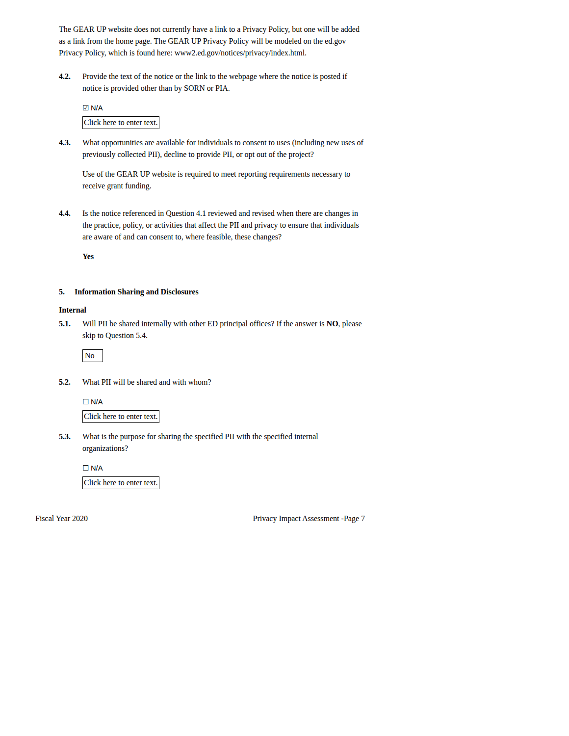The GEAR UP website does not currently have a link to a Privacy Policy, but one will be added as a link from the home page. The GEAR UP Privacy Policy will be modeled on the ed.gov Privacy Policy, which is found here: www2.ed.gov/notices/privacy/index.html.
4.2.
Provide the text of the notice or the link to the webpage where the notice is posted if notice is provided other than by SORN or PIA.
☑ N/A
Click here to enter text.
4.3.
What opportunities are available for individuals to consent to uses (including new uses of previously collected PII), decline to provide PII, or opt out of the project?
Use of the GEAR UP website is required to meet reporting requirements necessary to receive grant funding.
4.4.
Is the notice referenced in Question 4.1 reviewed and revised when there are changes in the practice, policy, or activities that affect the PII and privacy to ensure that individuals are aware of and can consent to, where feasible, these changes?
Yes
5.
Information Sharing and Disclosures
Internal
5.1.
Will PII be shared internally with other ED principal offices? If the answer is NO, please skip to Question 5.4.
No
5.2.
What PII will be shared and with whom?
☐ N/A
Click here to enter text.
5.3.
What is the purpose for sharing the specified PII with the specified internal organizations?
☐ N/A
Click here to enter text.
Fiscal Year 2020
Privacy Impact Assessment -Page 7